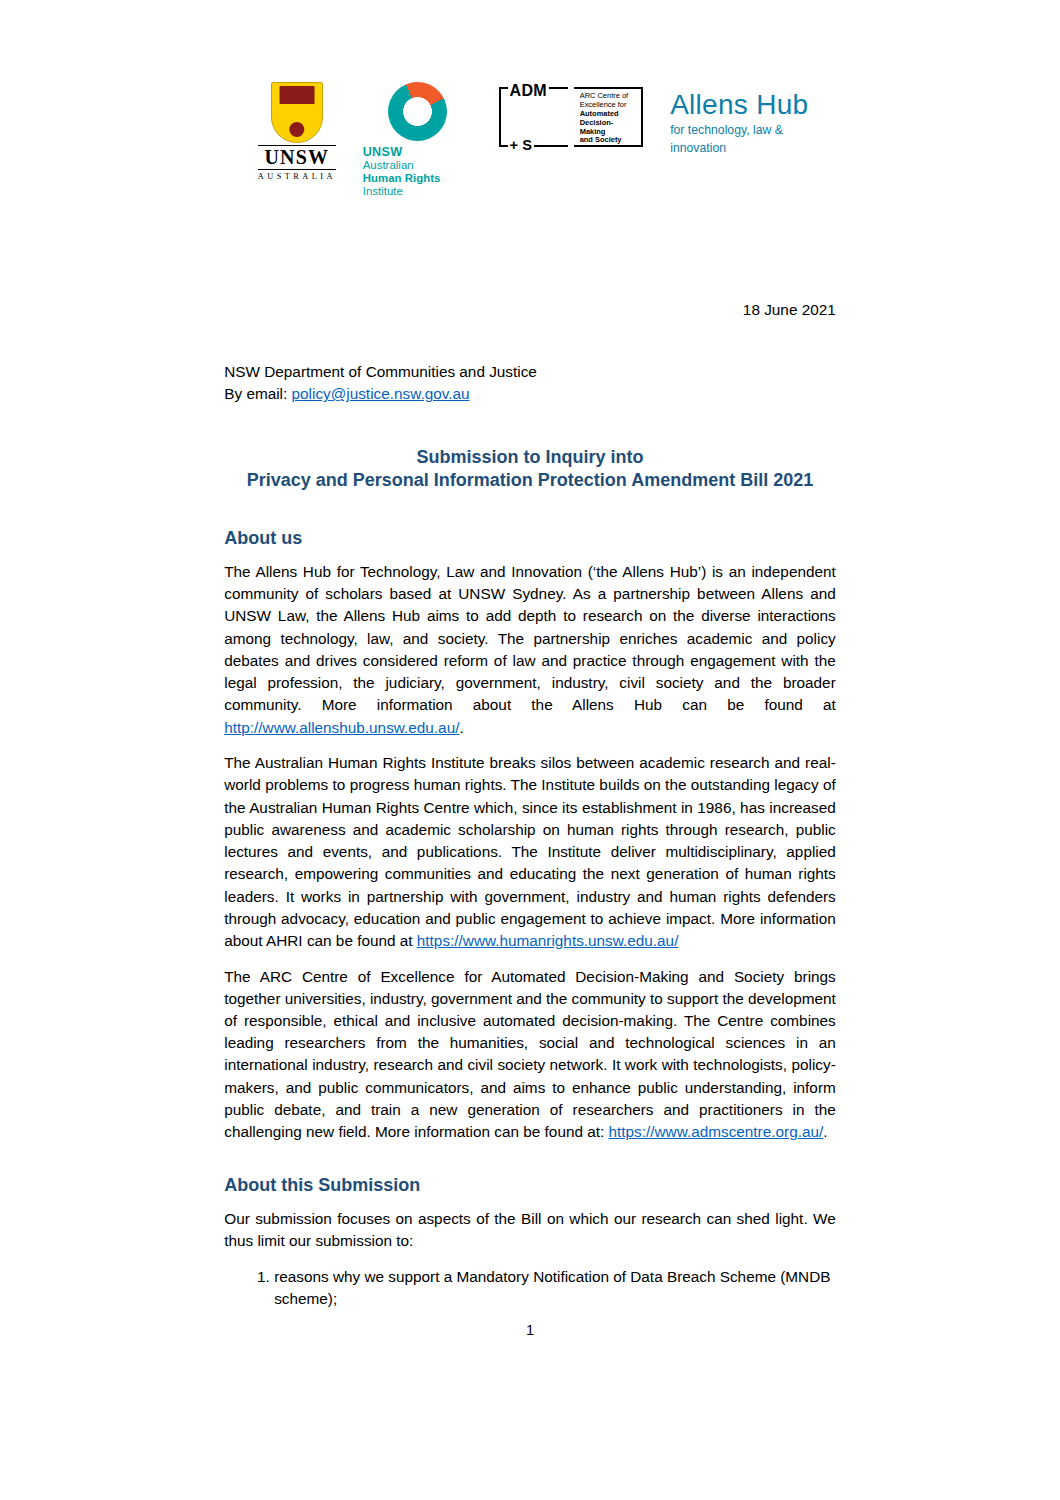UNSW
AUSTRALIA
UNSW
Australian
Human Rights
Institute
ADM + S
ARC Centre of
Excellence for
Automated
Decision-Making
and Society
Allens Hub
for technology, law & innovation
18 June 2021
NSW Department of Communities and Justice
By email: policy@justice.nsw.gov.au
Submission to Inquiry into
Privacy and Personal Information Protection Amendment Bill 2021
About us
The Allens Hub for Technology, Law and Innovation (‘the Allens Hub’) is an independent community of scholars based at UNSW Sydney. As a partnership between Allens and UNSW Law, the Allens Hub aims to add depth to research on the diverse interactions among technology, law, and society. The partnership enriches academic and policy debates and drives considered reform of law and practice through engagement with the legal profession, the judiciary, government, industry, civil society and the broader community. More information about the Allens Hub can be found at http://www.allenshub.unsw.edu.au/.
The Australian Human Rights Institute breaks silos between academic research and real-world problems to progress human rights. The Institute builds on the outstanding legacy of the Australian Human Rights Centre which, since its establishment in 1986, has increased public awareness and academic scholarship on human rights through research, public lectures and events, and publications. The Institute deliver multidisciplinary, applied research, empowering communities and educating the next generation of human rights leaders. It works in partnership with government, industry and human rights defenders through advocacy, education and public engagement to achieve impact. More information about AHRI can be found at https://www.humanrights.unsw.edu.au/
The ARC Centre of Excellence for Automated Decision-Making and Society brings together universities, industry, government and the community to support the development of responsible, ethical and inclusive automated decision-making. The Centre combines leading researchers from the humanities, social and technological sciences in an international industry, research and civil society network. It work with technologists, policy-makers, and public communicators, and aims to enhance public understanding, inform public debate, and train a new generation of researchers and practitioners in the challenging new field. More information can be found at: https://www.admscentre.org.au/.
About this Submission
Our submission focuses on aspects of the Bill on which our research can shed light. We thus limit our submission to:
reasons why we support a Mandatory Notification of Data Breach Scheme (MNDB scheme);
1